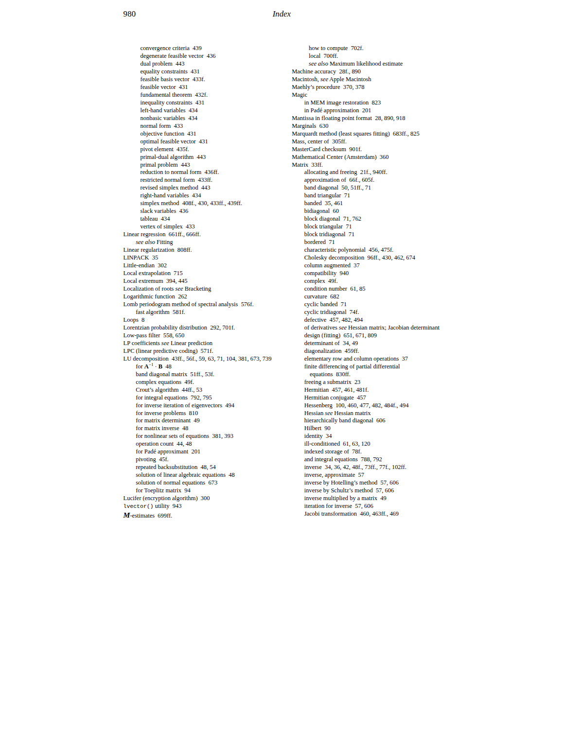980
Index
convergence criteria 439
degenerate feasible vector 436
dual problem 443
equality constraints 431
feasible basis vector 433f.
feasible vector 431
fundamental theorem 432f.
inequality constraints 431
left-hand variables 434
nonbasic variables 434
normal form 433
objective function 431
optimal feasible vector 431
pivot element 435f.
primal-dual algorithm 443
primal problem 443
reduction to normal form 436ff.
restricted normal form 433ff.
revised simplex method 443
right-hand variables 434
simplex method 408f., 430, 433ff., 439ff.
slack variables 436
tableau 434
vertex of simplex 433
Linear regression 661ff., 666ff.
see also Fitting
Linear regularization 808ff.
LINPACK 35
Little-endian 302
Local extrapolation 715
Local extremum 394, 445
Localization of roots see Bracketing
Logarithmic function 262
Lomb periodogram method of spectral analysis 576f.
fast algorithm 581f.
Loops 8
Lorentzian probability distribution 292, 701f.
Low-pass filter 558, 650
LP coefficients see Linear prediction
LPC (linear predictive coding) 571f.
LU decomposition 43ff., 56f., 59, 63, 71, 104, 381, 673, 739
for A−1 · B 48
band diagonal matrix 51ff., 53f.
complex equations 49f.
Crout’s algorithm 44ff., 53
for integral equations 792, 795
for inverse iteration of eigenvectors 494
for inverse problems 810
for matrix determinant 49
for matrix inverse 48
for nonlinear sets of equations 381, 393
operation count 44, 48
for Padé approximant 201
pivoting 45f.
repeated backsubstitution 48, 54
solution of linear algebraic equations 48
solution of normal equations 673
for Toeplitz matrix 94
Lucifer (encryption algorithm) 300
lvector() utility 943
M-estimates 699ff.
how to compute 702f.
local 700ff.
see also Maximum likelihood estimate
Machine accuracy 28f., 890
Macintosh, see Apple Macintosh
Maehly’s procedure 370, 378
Magic
in MEM image restoration 823
in Padé approximation 201
Mantissa in floating point format 28, 890, 918
Marginals 630
Marquardt method (least squares fitting) 683ff., 825
Mass, center of 305ff.
MasterCard checksum 901f.
Mathematical Center (Amsterdam) 360
Matrix 33ff.
allocating and freeing 21f., 940ff.
approximation of 66f., 605f.
band diagonal 50, 51ff., 71
band triangular 71
banded 35, 461
bidiagonal 60
block diagonal 71, 762
block triangular 71
block tridiagonal 71
bordered 71
characteristic polynomial 456, 475f.
Cholesky decomposition 96ff., 430, 462, 674
column augmented 37
compatibility 940
complex 49f.
condition number 61, 85
curvature 682
cyclic banded 71
cyclic tridiagonal 74f.
defective 457, 482, 494
of derivatives see Hessian matrix; Jacobian determinant
design (fitting) 651, 671, 809
determinant of 34, 49
diagonalization 459ff.
elementary row and column operations 37
finite differencing of partial differential equations 830ff.
freeing a submatrix 23
Hermitian 457, 461, 481f.
Hermitian conjugate 457
Hessenberg 100, 460, 477, 482, 484f., 494
Hessian see Hessian matrix
hierarchically band diagonal 606
Hilbert 90
identity 34
ill-conditioned 61, 63, 120
indexed storage of 78f.
and integral equations 788, 792
inverse 34, 36, 42, 48f., 73ff., 77f., 102ff.
inverse, approximate 57
inverse by Hotelling’s method 57, 606
inverse by Schultz’s method 57, 606
inverse multiplied by a matrix 49
iteration for inverse 57, 606
Jacobi transformation 460, 463ff., 469